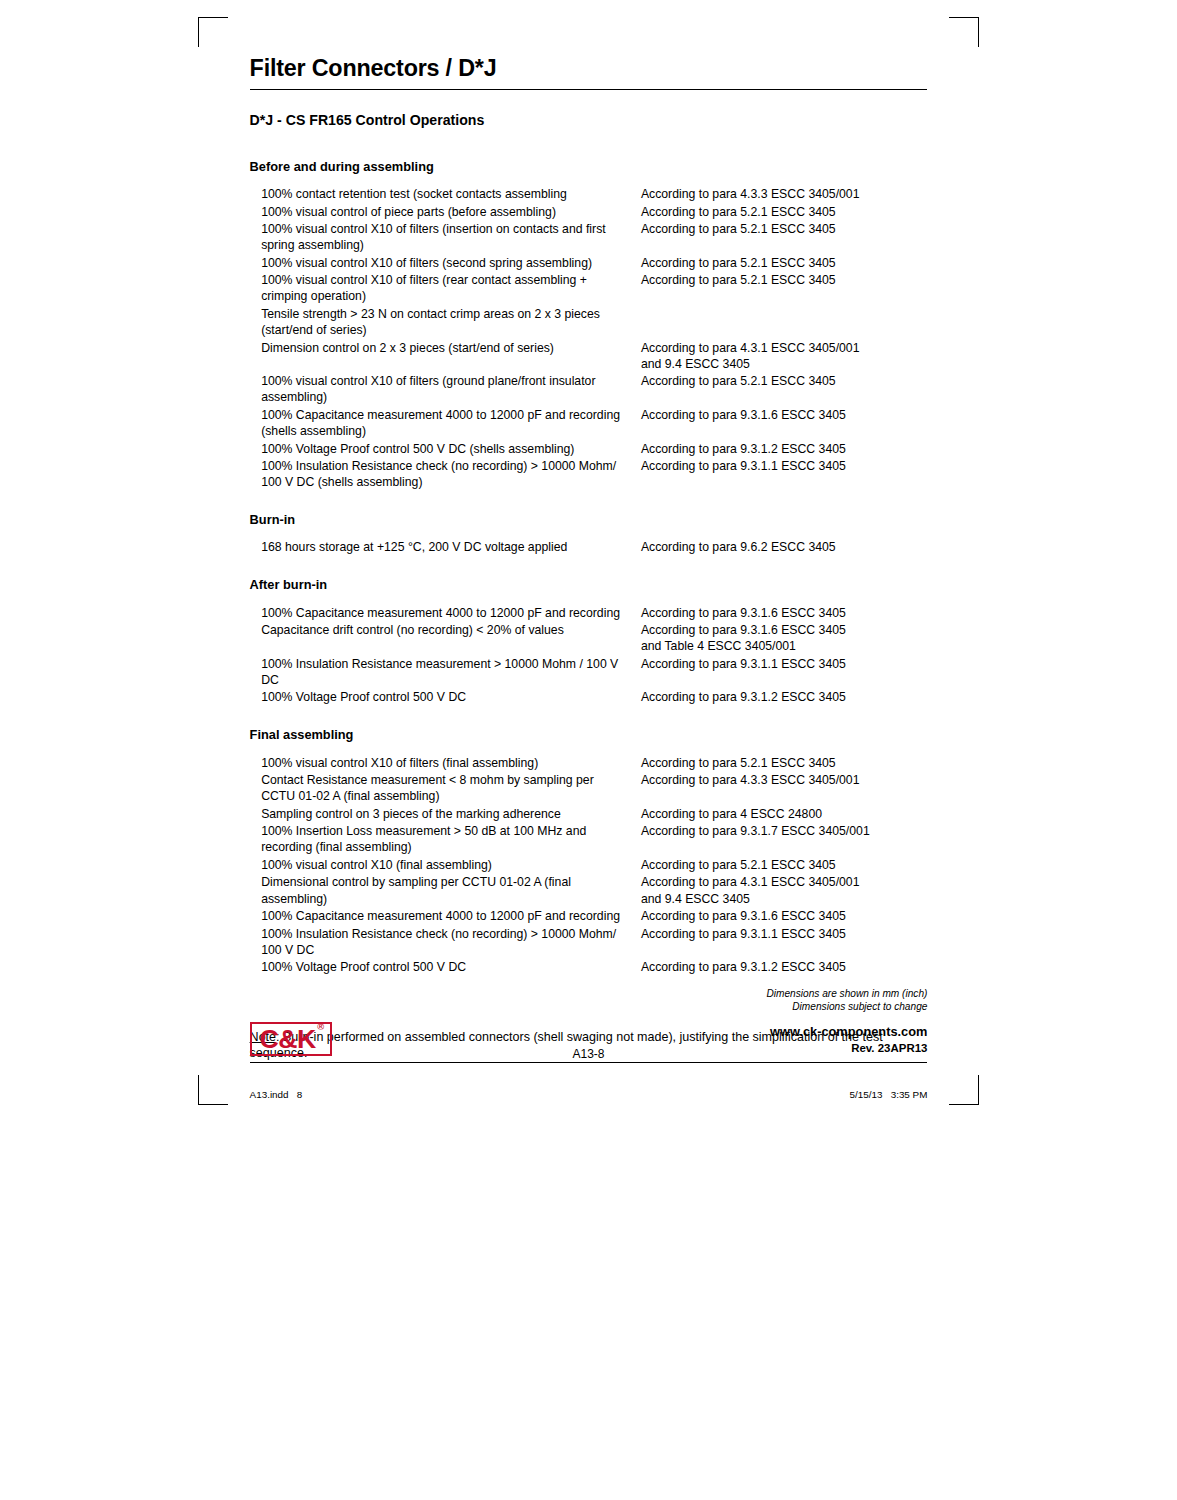Filter Connectors / D*J
D*J - CS FR165 Control Operations
Before and during assembling
| 100% contact retention test (socket contacts assembling | According to para 4.3.3 ESCC 3405/001 |
| 100% visual control of piece parts (before assembling) | According to para 5.2.1 ESCC 3405 |
| 100% visual control X10 of filters (insertion on contacts and first spring assembling) | According to para 5.2.1 ESCC 3405 |
| 100% visual control X10 of filters (second spring assembling) | According to para 5.2.1 ESCC 3405 |
| 100% visual control X10 of filters (rear contact assembling + crimping operation) | According to para 5.2.1 ESCC 3405 |
| Tensile strength > 23 N on contact crimp areas on 2 x 3 pieces (start/end of series) | |
| Dimension control on 2 x 3 pieces (start/end of series) | According to para 4.3.1 ESCC 3405/001 and 9.4 ESCC 3405 |
| 100% visual control X10 of filters (ground plane/front insulator assembling) | According to para 5.2.1 ESCC 3405 |
| 100% Capacitance measurement 4000 to 12000 pF and recording (shells assembling) | According to para 9.3.1.6 ESCC 3405 |
| 100% Voltage Proof control 500 V DC (shells assembling) | According to para 9.3.1.2 ESCC 3405 |
| 100% Insulation Resistance check (no recording) > 10000 Mohm/ 100 V DC (shells assembling) | According to para 9.3.1.1 ESCC 3405 |
Burn-in
| 168 hours storage at +125 °C, 200 V DC voltage applied | According to para 9.6.2 ESCC 3405 |
After burn-in
| 100% Capacitance measurement 4000 to 12000 pF and recording | According to para 9.3.1.6 ESCC 3405 |
| Capacitance drift control (no recording) < 20% of values | According to para 9.3.1.6 ESCC 3405 and Table 4 ESCC 3405/001 |
| 100% Insulation Resistance measurement > 10000 Mohm / 100 V DC | According to para 9.3.1.1 ESCC 3405 |
| 100% Voltage Proof control 500 V DC | According to para 9.3.1.2 ESCC 3405 |
Final assembling
| 100% visual control X10 of filters (final assembling) | According to para 5.2.1 ESCC 3405 |
| Contact Resistance measurement < 8 mohm by sampling per CCTU 01-02 A (final assembling) | According to para 4.3.3 ESCC 3405/001 |
| Sampling control on 3 pieces of the marking adherence | According to para 4 ESCC 24800 |
| 100% Insertion Loss measurement > 50 dB at 100 MHz and recording (final assembling) | According to para 9.3.1.7 ESCC 3405/001 |
| 100% visual control X10 (final assembling) | According to para 5.2.1 ESCC 3405 |
| Dimensional control by sampling per CCTU 01-02 A (final assembling) | According to para 4.3.1 ESCC 3405/001 and 9.4 ESCC 3405 |
| 100% Capacitance measurement 4000 to 12000 pF and recording | According to para 9.3.1.6 ESCC 3405 |
| 100% Insulation Resistance check (no recording) > 10000 Mohm/ 100 V DC | According to para 9.3.1.1 ESCC 3405 |
| 100% Voltage Proof control 500 V DC | According to para 9.3.1.2 ESCC 3405 |
Note: Burn-in performed on assembled connectors (shell swaging not made), justifying the simplification of the test sequence.
C&K®
Dimensions are shown in mm (inch)
Dimensions subject to change
www.ck-components.com
Rev. 23APR13
A13-8
A13.indd 8 5/15/13 3:35 PM